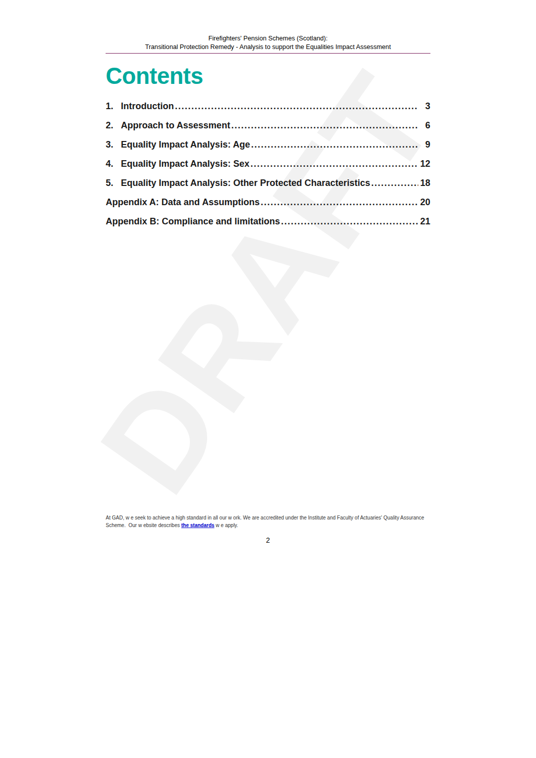DRAFT
Firefighters' Pension Schemes (Scotland):
Transitional Protection Remedy - Analysis to support the Equalities Impact Assessment
Contents
1. Introduction .................................................................................................. 3
2. Approach to Assessment .................................................................................................. 6
3. Equality Impact Analysis: Age .................................................................................................. 9
4. Equality Impact Analysis: Sex .................................................................................................. 12
5. Equality Impact Analysis: Other Protected Characteristics .................................................................................................. 18
Appendix A: Data and Assumptions .................................................................................................. 20
Appendix B: Compliance and limitations .................................................................................................. 21
At GAD, w e seek to achieve a high standard in all our w ork. We are accredited under the Institute and Faculty of Actuaries' Quality Assurance Scheme. Our w ebsite describes the standards w e apply.
2